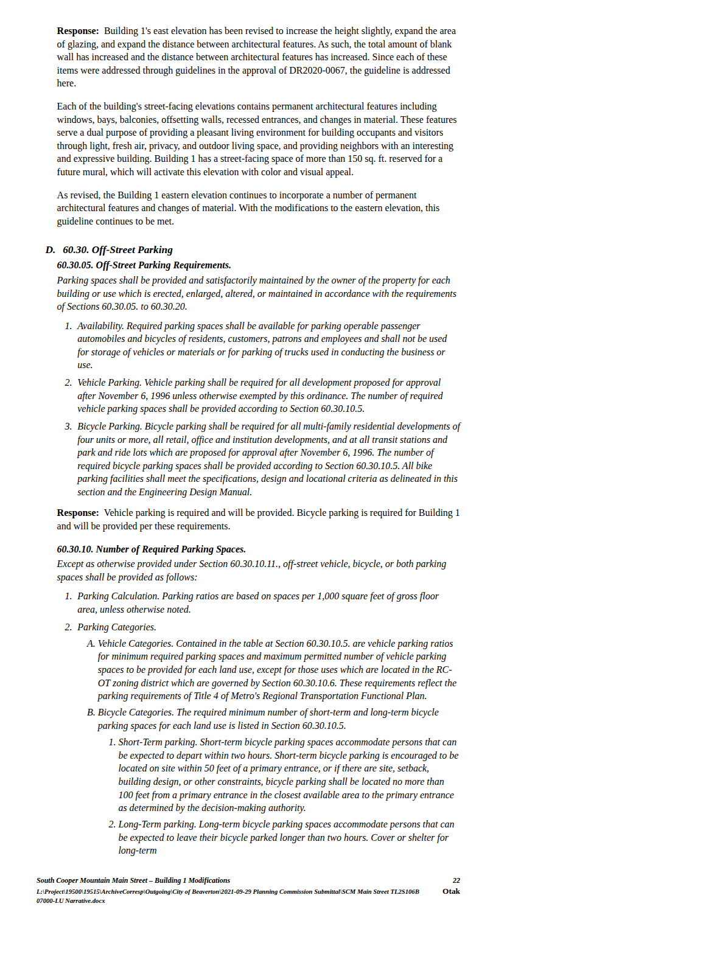Response: Building 1's east elevation has been revised to increase the height slightly, expand the area of glazing, and expand the distance between architectural features. As such, the total amount of blank wall has increased and the distance between architectural features has increased. Since each of these items were addressed through guidelines in the approval of DR2020-0067, the guideline is addressed here.
Each of the building's street-facing elevations contains permanent architectural features including windows, bays, balconies, offsetting walls, recessed entrances, and changes in material. These features serve a dual purpose of providing a pleasant living environment for building occupants and visitors through light, fresh air, privacy, and outdoor living space, and providing neighbors with an interesting and expressive building. Building 1 has a street-facing space of more than 150 sq. ft. reserved for a future mural, which will activate this elevation with color and visual appeal.
As revised, the Building 1 eastern elevation continues to incorporate a number of permanent architectural features and changes of material. With the modifications to the eastern elevation, this guideline continues to be met.
D. 60.30. Off-Street Parking
60.30.05. Off-Street Parking Requirements.
Parking spaces shall be provided and satisfactorily maintained by the owner of the property for each building or use which is erected, enlarged, altered, or maintained in accordance with the requirements of Sections 60.30.05. to 60.30.20.
Availability. Required parking spaces shall be available for parking operable passenger automobiles and bicycles of residents, customers, patrons and employees and shall not be used for storage of vehicles or materials or for parking of trucks used in conducting the business or use.
Vehicle Parking. Vehicle parking shall be required for all development proposed for approval after November 6, 1996 unless otherwise exempted by this ordinance. The number of required vehicle parking spaces shall be provided according to Section 60.30.10.5.
Bicycle Parking. Bicycle parking shall be required for all multi-family residential developments of four units or more, all retail, office and institution developments, and at all transit stations and park and ride lots which are proposed for approval after November 6, 1996. The number of required bicycle parking spaces shall be provided according to Section 60.30.10.5. All bike parking facilities shall meet the specifications, design and locational criteria as delineated in this section and the Engineering Design Manual.
Response: Vehicle parking is required and will be provided. Bicycle parking is required for Building 1 and will be provided per these requirements.
60.30.10. Number of Required Parking Spaces.
Except as otherwise provided under Section 60.30.10.11., off-street vehicle, bicycle, or both parking spaces shall be provided as follows:
Parking Calculation. Parking ratios are based on spaces per 1,000 square feet of gross floor area, unless otherwise noted.
Parking Categories.
Vehicle Categories. Contained in the table at Section 60.30.10.5. are vehicle parking ratios for minimum required parking spaces and maximum permitted number of vehicle parking spaces to be provided for each land use, except for those uses which are located in the RC-OT zoning district which are governed by Section 60.30.10.6. These requirements reflect the parking requirements of Title 4 of Metro's Regional Transportation Functional Plan.
Bicycle Categories. The required minimum number of short-term and long-term bicycle parking spaces for each land use is listed in Section 60.30.10.5.
Short-Term parking. Short-term bicycle parking spaces accommodate persons that can be expected to depart within two hours. Short-term bicycle parking is encouraged to be located on site within 50 feet of a primary entrance, or if there are site, setback, building design, or other constraints, bicycle parking shall be located no more than 100 feet from a primary entrance in the closest available area to the primary entrance as determined by the decision-making authority.
Long-Term parking. Long-term bicycle parking spaces accommodate persons that can be expected to leave their bicycle parked longer than two hours. Cover or shelter for long-term
South Cooper Mountain Main Street – Building 1 Modifications
22
L:\Project\19500\19515\ArchiveCorresp\Outgoing\City of Beaverton\2021-09-29 Planning Commission Submittal\SCM Main Street TL2S106B 07000-LU Narrative.docx
Otak